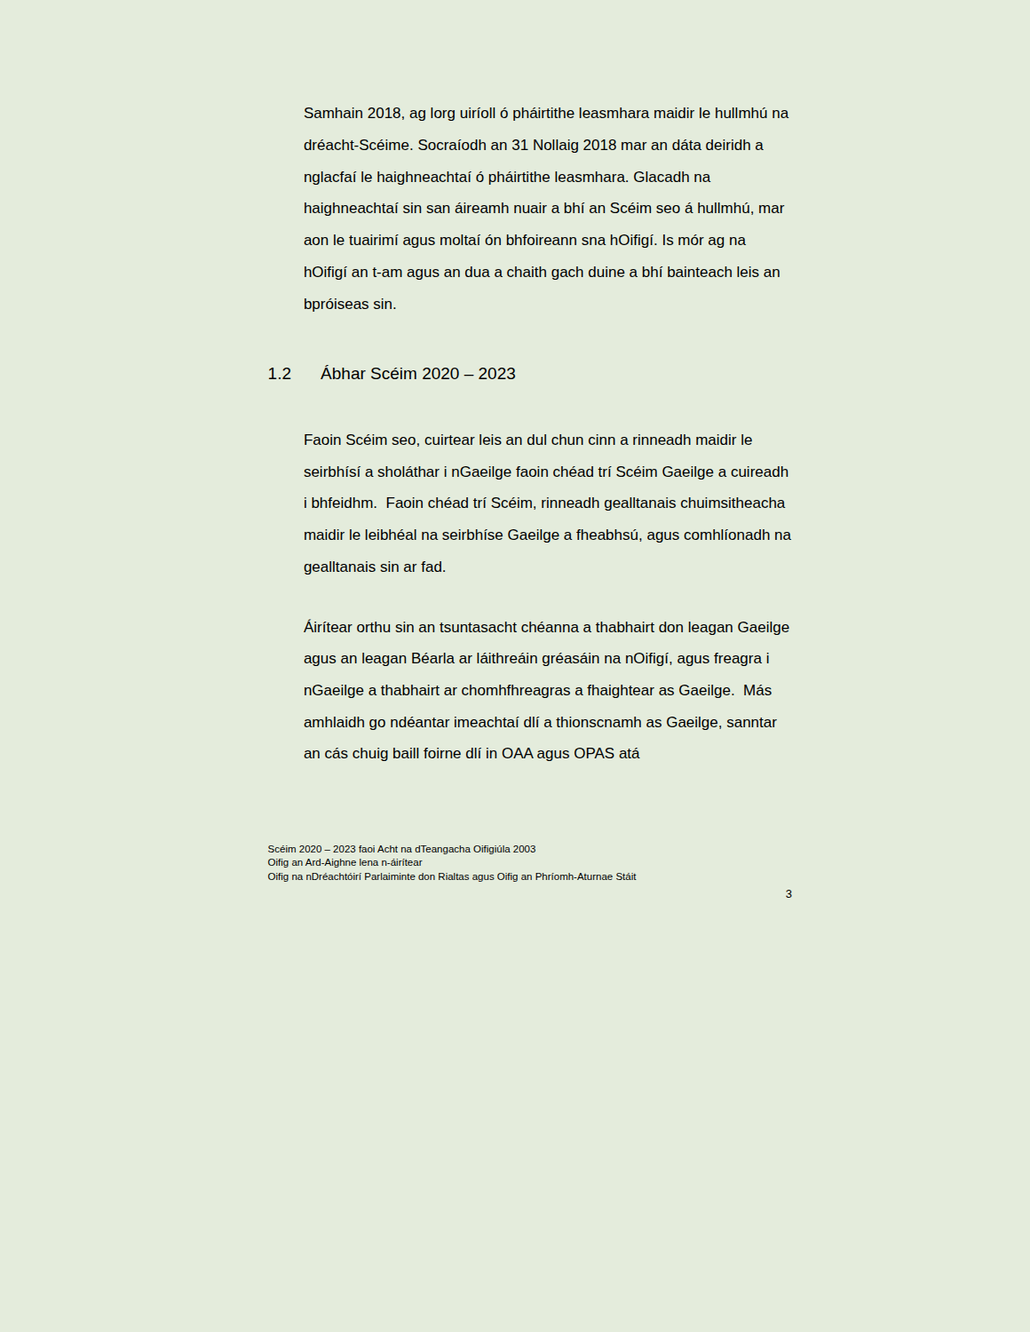Samhain 2018, ag lorg uiríoll ó pháirtithe leasmhara maidir le hullmhú na dréacht-Scéime. Socraíodh an 31 Nollaig 2018 mar an dáta deiridh a nglacfaí le haighneachtaí ó pháirtithe leasmhara. Glacadh na haighneachtaí sin san áireamh nuair a bhí an Scéim seo á hullmhú, mar aon le tuairimí agus moltaí ón bhfoireann sna hOifigí. Is mór ag na hOifigí an t-am agus an dua a chaith gach duine a bhí bainteach leis an bpróiseas sin.
1.2 Ábhar Scéim 2020 – 2023
Faoin Scéim seo, cuirtear leis an dul chun cinn a rinneadh maidir le seirbhísí a sholáthar i nGaeilge faoin chéad trí Scéim Gaeilge a cuireadh i bhfeidhm. Faoin chéad trí Scéim, rinneadh gealltanais chuimsitheacha maidir le leibhéal na seirbhíse Gaeilge a fheabhsú, agus comhlíonadh na gealltanais sin ar fad.
Áirítear orthu sin an tsuntasacht chéanna a thabhairt don leagan Gaeilge agus an leagan Béarla ar láithreáin gréasáin na nOifigí, agus freagra i nGaeilge a thabhairt ar chomhfhreagras a fhaightear as Gaeilge. Más amhlaidh go ndéantar imeachtaí dlí a thionscnamh as Gaeilge, sanntar an cás chuig baill foirne dlí in OAA agus OPAS atá
Scéim 2020 – 2023 faoi Acht na dTeangacha Oifigiúla 2003
Oifig an Ard-Aighne lena n-áirítear
Oifig na nDréachtóirí Parlaiminte don Rialtas agus Oifig an Phríomh-Aturnae Stáit
3